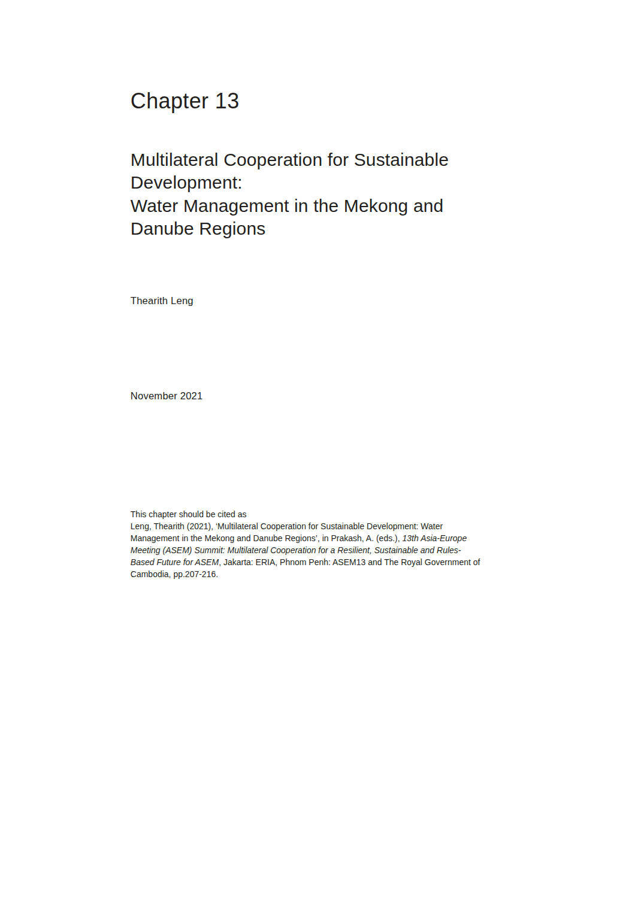Chapter 13
Multilateral Cooperation for Sustainable Development:
Water Management in the Mekong and Danube Regions
Thearith Leng
November 2021
This chapter should be cited as
Leng, Thearith (2021), ‘Multilateral Cooperation for Sustainable Development: Water Management in the Mekong and Danube Regions’, in Prakash, A. (eds.), 13th Asia-Europe Meeting (ASEM) Summit: Multilateral Cooperation for a Resilient, Sustainable and Rules-Based Future for ASEM, Jakarta: ERIA, Phnom Penh: ASEM13 and The Royal Government of Cambodia, pp.207-216.